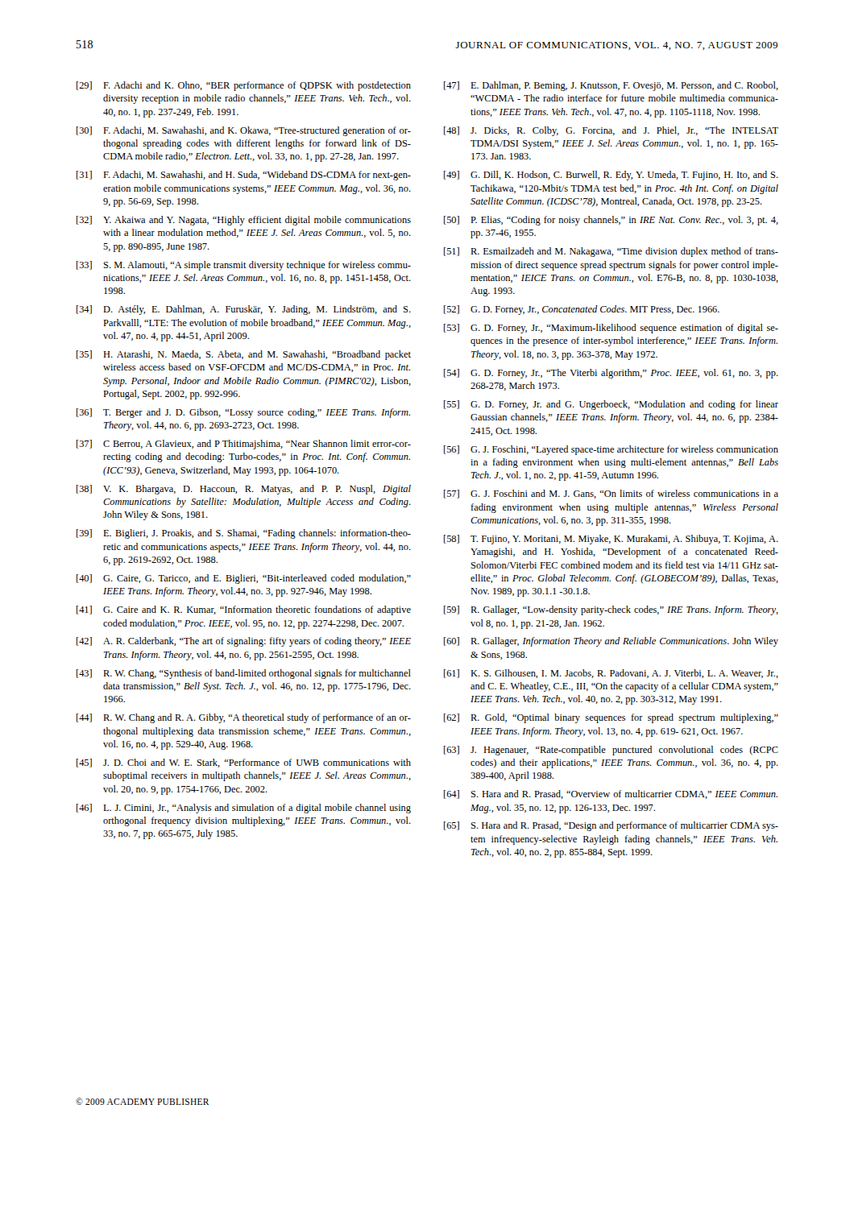518 Journal of Communications, Vol. 4, No. 7, August 2009
[29] F. Adachi and K. Ohno, “BER performance of QDPSK with postdetection diversity reception in mobile radio channels,” IEEE Trans. Veh. Tech., vol. 40, no. 1, pp. 237-249, Feb. 1991.
[30] F. Adachi, M. Sawahashi, and K. Okawa, “Tree-structured generation of orthogonal spreading codes with different lengths for forward link of DS-CDMA mobile radio,” Electron. Lett., vol. 33, no. 1, pp. 27-28, Jan. 1997.
[31] F. Adachi, M. Sawahashi, and H. Suda, “Wideband DS-CDMA for next-generation mobile communications systems,” IEEE Commun. Mag., vol. 36, no. 9, pp. 56-69, Sep. 1998.
[32] Y. Akaiwa and Y. Nagata, “Highly efficient digital mobile communications with a linear modulation method,” IEEE J. Sel. Areas Commun., vol. 5, no. 5, pp. 890-895, June 1987.
[33] S. M. Alamouti, “A simple transmit diversity technique for wireless communications,” IEEE J. Sel. Areas Commun., vol. 16, no. 8, pp. 1451-1458, Oct. 1998.
[34] D. Astély, E. Dahlman, A. Furuskär, Y. Jading, M. Lindström, and S. Parkvalll, “LTE: The evolution of mobile broadband,” IEEE Commun. Mag., vol. 47, no. 4, pp. 44-51, April 2009.
[35] H. Atarashi, N. Maeda, S. Abeta, and M. Sawahashi, “Broadband packet wireless access based on VSF-OFCDM and MC/DS-CDMA,” in Proc. Int. Symp. Personal, Indoor and Mobile Radio Commun. (PIMRC'02), Lisbon, Portugal, Sept. 2002, pp. 992-996.
[36] T. Berger and J. D. Gibson, “Lossy source coding,” IEEE Trans. Inform. Theory, vol. 44, no. 6, pp. 2693-2723, Oct. 1998.
[37] C Berrou, A Glavieux, and P Thitimajshima, “Near Shannon limit error-correcting coding and decoding: Turbo-codes,” in Proc. Int. Conf. Commun. (ICC’93), Geneva, Switzerland, May 1993, pp. 1064-1070.
[38] V. K. Bhargava, D. Haccoun, R. Matyas, and P. P. Nuspl, Digital Communications by Satellite: Modulation, Multiple Access and Coding. John Wiley & Sons, 1981.
[39] E. Biglieri, J. Proakis, and S. Shamai, “Fading channels: information-theoretic and communications aspects,” IEEE Trans. Inform Theory, vol. 44, no. 6, pp. 2619-2692, Oct. 1988.
[40] G. Caire, G. Taricco, and E. Biglieri, “Bit-interleaved coded modulation,” IEEE Trans. Inform. Theory, vol.44, no. 3, pp. 927-946, May 1998.
[41] G. Caire and K. R. Kumar, “Information theoretic foundations of adaptive coded modulation,” Proc. IEEE, vol. 95, no. 12, pp. 2274-2298, Dec. 2007.
[42] A. R. Calderbank, “The art of signaling: fifty years of coding theory,” IEEE Trans. Inform. Theory, vol. 44, no. 6, pp. 2561-2595, Oct. 1998.
[43] R. W. Chang, “Synthesis of band-limited orthogonal signals for multichannel data transmission,” Bell Syst. Tech. J., vol. 46, no. 12, pp. 1775-1796, Dec. 1966.
[44] R. W. Chang and R. A. Gibby, “A theoretical study of performance of an orthogonal multiplexing data transmission scheme,” IEEE Trans. Commun., vol. 16, no. 4, pp. 529-40, Aug. 1968.
[45] J. D. Choi and W. E. Stark, “Performance of UWB communications with suboptimal receivers in multipath channels,” IEEE J. Sel. Areas Commun., vol. 20, no. 9, pp. 1754-1766, Dec. 2002.
[46] L. J. Cimini, Jr., “Analysis and simulation of a digital mobile channel using orthogonal frequency division multiplexing,” IEEE Trans. Commun., vol. 33, no. 7, pp. 665-675, July 1985.
[47] E. Dahlman, P. Beming, J. Knutsson, F. Ovesjö, M. Persson, and C. Roobol, “WCDMA - The radio interface for future mobile multimedia communications,” IEEE Trans. Veh. Tech., vol. 47, no. 4, pp. 1105-1118, Nov. 1998.
[48] J. Dicks, R. Colby, G. Forcina, and J. Phiel, Jr., “The INTELSAT TDMA/DSI System,” IEEE J. Sel. Areas Commun., vol. 1, no. 1, pp. 165-173. Jan. 1983.
[49] G. Dill, K. Hodson, C. Burwell, R. Edy, Y. Umeda, T. Fujino, H. Ito, and S. Tachikawa, “120-Mbit/s TDMA test bed,” in Proc. 4th Int. Conf. on Digital Satellite Commun. (ICDSC’78), Montreal, Canada, Oct. 1978, pp. 23-25.
[50] P. Elias, “Coding for noisy channels,” in IRE Nat. Conv. Rec., vol. 3, pt. 4, pp. 37-46, 1955.
[51] R. Esmailzadeh and M. Nakagawa, “Time division duplex method of transmission of direct sequence spread spectrum signals for power control implementation,” IEICE Trans. on Commun., vol. E76-B, no. 8, pp. 1030-1038, Aug. 1993.
[52] G. D. Forney, Jr., Concatenated Codes. MIT Press, Dec. 1966.
[53] G. D. Forney, Jr., “Maximum-likelihood sequence estimation of digital sequences in the presence of inter-symbol interference,” IEEE Trans. Inform. Theory, vol. 18, no. 3, pp. 363-378, May 1972.
[54] G. D. Forney, Jr., “The Viterbi algorithm,” Proc. IEEE, vol. 61, no. 3, pp. 268-278, March 1973.
[55] G. D. Forney, Jr. and G. Ungerboeck, “Modulation and coding for linear Gaussian channels,” IEEE Trans. Inform. Theory, vol. 44, no. 6, pp. 2384-2415, Oct. 1998.
[56] G. J. Foschini, “Layered space-time architecture for wireless communication in a fading environment when using multi-element antennas,” Bell Labs Tech. J., vol. 1, no. 2, pp. 41-59, Autumn 1996.
[57] G. J. Foschini and M. J. Gans, “On limits of wireless communications in a fading environment when using multiple antennas,” Wireless Personal Communications, vol. 6, no. 3, pp. 311-355, 1998.
[58] T. Fujino, Y. Moritani, M. Miyake, K. Murakami, A. Shibuya, T. Kojima, A. Yamagishi, and H. Yoshida, “Development of a concatenated Reed-Solomon/Viterbi FEC combined modem and its field test via 14/11 GHz satellite,” in Proc. Global Telecomm. Conf. (GLOBECOM’89), Dallas, Texas, Nov. 1989, pp. 30.1.1 -30.1.8.
[59] R. Gallager, “Low-density parity-check codes,” IRE Trans. Inform. Theory, vol 8, no. 1, pp. 21-28, Jan. 1962.
[60] R. Gallager, Information Theory and Reliable Communications. John Wiley & Sons, 1968.
[61] K. S. Gilhousen, I. M. Jacobs, R. Padovani, A. J. Viterbi, L. A. Weaver, Jr., and C. E. Wheatley, C.E., III, “On the capacity of a cellular CDMA system,” IEEE Trans. Veh. Tech., vol. 40, no. 2, pp. 303-312, May 1991.
[62] R. Gold, “Optimal binary sequences for spread spectrum multiplexing,” IEEE Trans. Inform. Theory, vol. 13, no. 4, pp. 619- 621, Oct. 1967.
[63] J. Hagenauer, “Rate-compatible punctured convolutional codes (RCPC codes) and their applications,” IEEE Trans. Commun., vol. 36, no. 4, pp. 389-400, April 1988.
[64] S. Hara and R. Prasad, “Overview of multicarrier CDMA,” IEEE Commun. Mag., vol. 35, no. 12, pp. 126-133, Dec. 1997.
[65] S. Hara and R. Prasad, “Design and performance of multicarrier CDMA system infrequency-selective Rayleigh fading channels,” IEEE Trans. Veh. Tech., vol. 40, no. 2, pp. 855-884, Sept. 1999.
© 2009 ACADEMY PUBLISHER